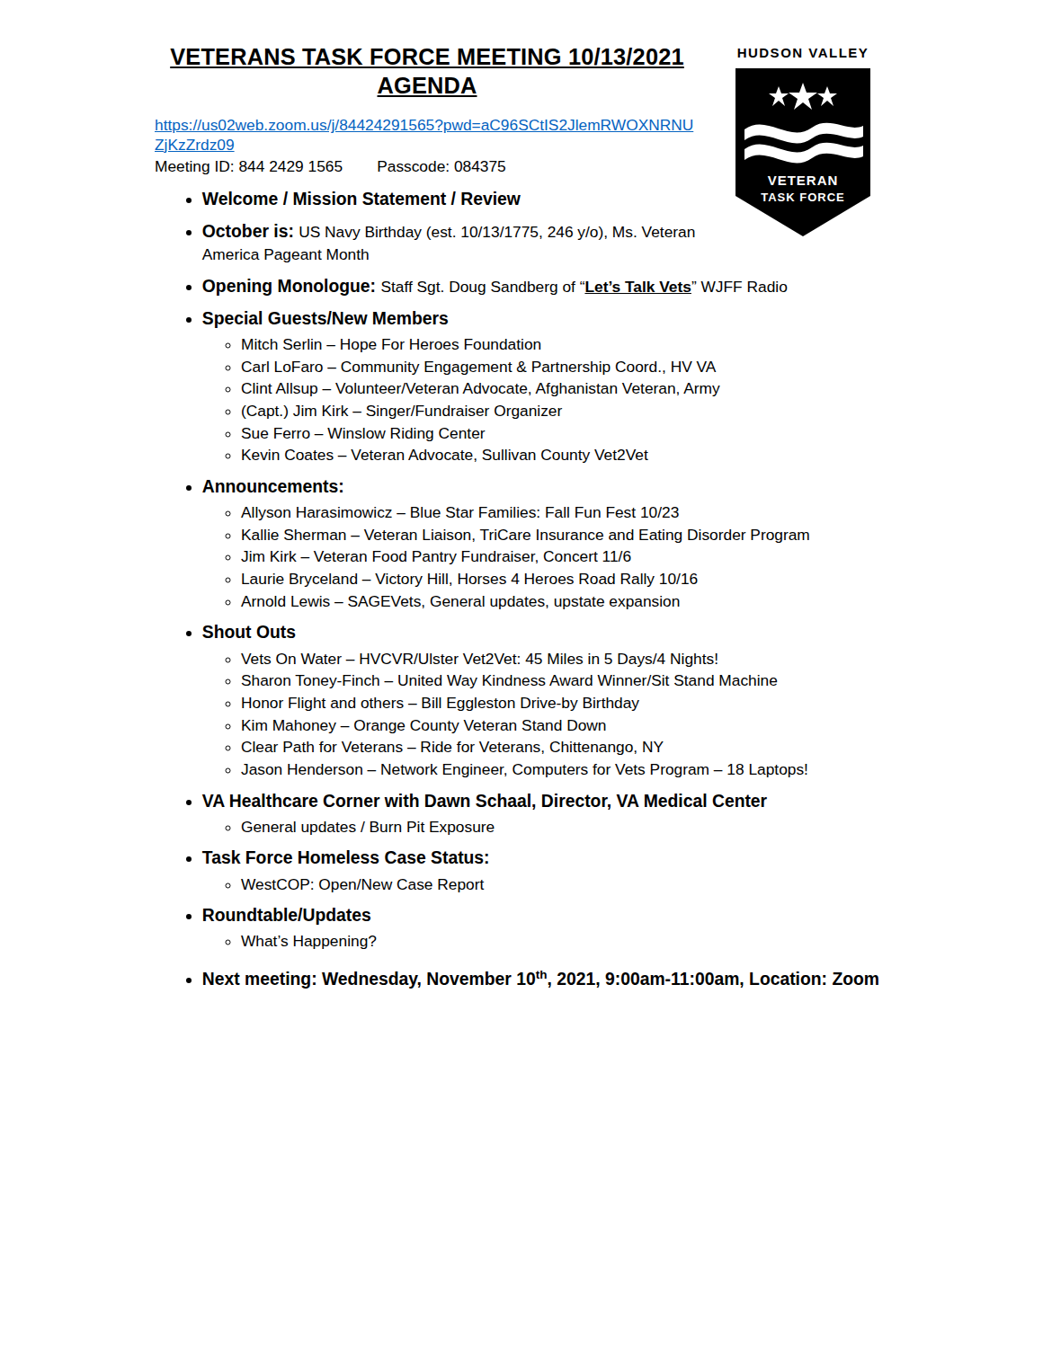HUDSON VALLEY VETERAN TASK FORCE
VETERANS TASK FORCE MEETING 10/13/2021 AGENDA
https://us02web.zoom.us/j/84424291565?pwd=aC96SCtIS2JlemRWOXNRNUZjKzZrdz09
Meeting ID: 844 2429 1565 Passcode: 084375
Welcome / Mission Statement / Review
October is: US Navy Birthday (est. 10/13/1775, 246 y/o), Ms. Veteran America Pageant Month
Opening Monologue: Staff Sgt. Doug Sandberg of “Let’s Talk Vets” WJFF Radio
Special Guests/New Members
Mitch Serlin – Hope For Heroes Foundation
Carl LoFaro – Community Engagement & Partnership Coord., HV VA
Clint Allsup – Volunteer/Veteran Advocate, Afghanistan Veteran, Army
(Capt.) Jim Kirk – Singer/Fundraiser Organizer
Sue Ferro – Winslow Riding Center
Kevin Coates – Veteran Advocate, Sullivan County Vet2Vet
Announcements:
Allyson Harasimowicz – Blue Star Families: Fall Fun Fest 10/23
Kallie Sherman – Veteran Liaison, TriCare Insurance and Eating Disorder Program
Jim Kirk – Veteran Food Pantry Fundraiser, Concert 11/6
Laurie Bryceland – Victory Hill, Horses 4 Heroes Road Rally 10/16
Arnold Lewis – SAGEVets, General updates, upstate expansion
Shout Outs
Vets On Water – HVCVR/Ulster Vet2Vet: 45 Miles in 5 Days/4 Nights!
Sharon Toney-Finch – United Way Kindness Award Winner/Sit Stand Machine
Honor Flight and others – Bill Eggleston Drive-by Birthday
Kim Mahoney – Orange County Veteran Stand Down
Clear Path for Veterans – Ride for Veterans, Chittenango, NY
Jason Henderson – Network Engineer, Computers for Vets Program – 18 Laptops!
VA Healthcare Corner with Dawn Schaal, Director, VA Medical Center
General updates / Burn Pit Exposure
Task Force Homeless Case Status:
WestCOP: Open/New Case Report
Roundtable/Updates
What’s Happening?
Next meeting: Wednesday, November 10th, 2021, 9:00am-11:00am, Location: Zoom